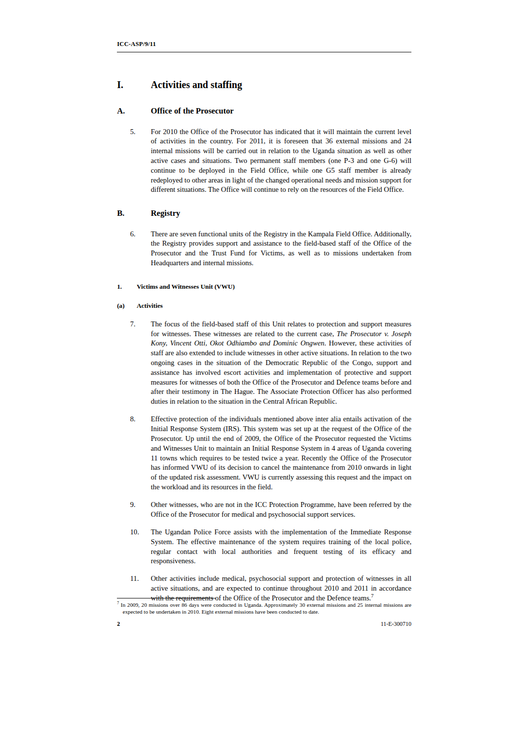ICC-ASP/9/11
I. Activities and staffing
A. Office of the Prosecutor
5. For 2010 the Office of the Prosecutor has indicated that it will maintain the current level of activities in the country. For 2011, it is foreseen that 36 external missions and 24 internal missions will be carried out in relation to the Uganda situation as well as other active cases and situations. Two permanent staff members (one P-3 and one G-6) will continue to be deployed in the Field Office, while one G5 staff member is already redeployed to other areas in light of the changed operational needs and mission support for different situations. The Office will continue to rely on the resources of the Field Office.
B. Registry
6. There are seven functional units of the Registry in the Kampala Field Office. Additionally, the Registry provides support and assistance to the field-based staff of the Office of the Prosecutor and the Trust Fund for Victims, as well as to missions undertaken from Headquarters and internal missions.
1. Victims and Witnesses Unit (VWU)
(a) Activities
7. The focus of the field-based staff of this Unit relates to protection and support measures for witnesses. These witnesses are related to the current case, The Prosecutor v. Joseph Kony, Vincent Otti, Okot Odhiambo and Dominic Ongwen. However, these activities of staff are also extended to include witnesses in other active situations. In relation to the two ongoing cases in the situation of the Democratic Republic of the Congo, support and assistance has involved escort activities and implementation of protective and support measures for witnesses of both the Office of the Prosecutor and Defence teams before and after their testimony in The Hague. The Associate Protection Officer has also performed duties in relation to the situation in the Central African Republic.
8. Effective protection of the individuals mentioned above inter alia entails activation of the Initial Response System (IRS). This system was set up at the request of the Office of the Prosecutor. Up until the end of 2009, the Office of the Prosecutor requested the Victims and Witnesses Unit to maintain an Initial Response System in 4 areas of Uganda covering 11 towns which requires to be tested twice a year. Recently the Office of the Prosecutor has informed VWU of its decision to cancel the maintenance from 2010 onwards in light of the updated risk assessment. VWU is currently assessing this request and the impact on the workload and its resources in the field.
9. Other witnesses, who are not in the ICC Protection Programme, have been referred by the Office of the Prosecutor for medical and psychosocial support services.
10. The Ugandan Police Force assists with the implementation of the Immediate Response System. The effective maintenance of the system requires training of the local police, regular contact with local authorities and frequent testing of its efficacy and responsiveness.
11. Other activities include medical, psychosocial support and protection of witnesses in all active situations, and are expected to continue throughout 2010 and 2011 in accordance with the requirements of the Office of the Prosecutor and the Defence teams.7
7 In 2009, 20 missions over 86 days were conducted in Uganda. Approximately 30 external missions and 25 internal missions are expected to be undertaken in 2010. Eight external missions have been conducted to date.
2 11-E-300710